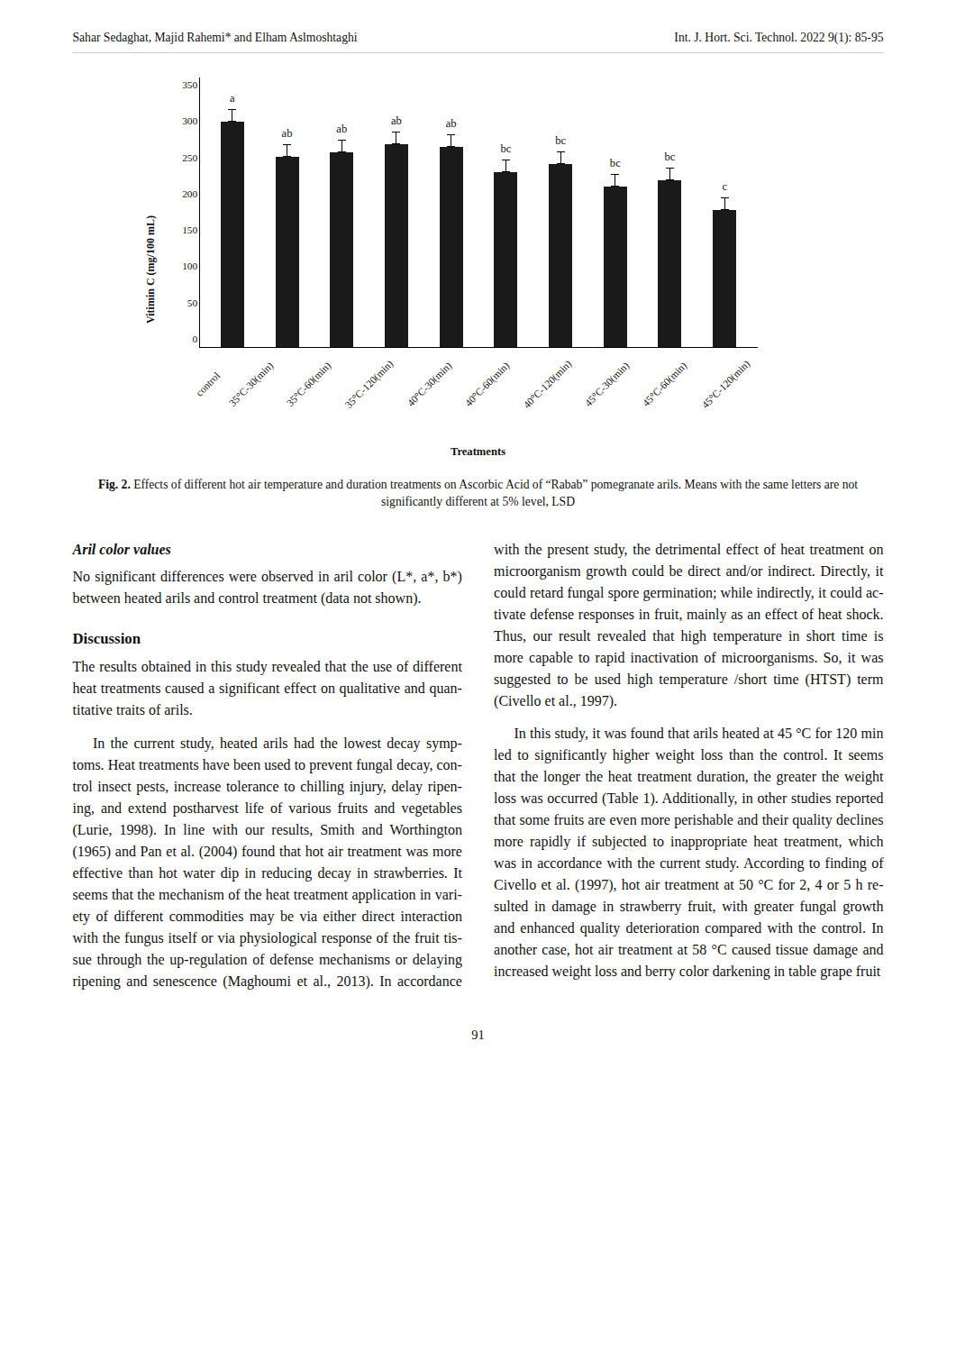Sahar Sedaghat, Majid Rahemi* and Elham Aslmoshtaghi Int. J. Hort. Sci. Technol. 2022 9(1): 85-95
Vitimin C (mg/100 mL)
350 300 250 200 150 100 50 0
a
ab
ab
ab
ab
bc
bc
bc
bc
c
control 35°C-30(min) 35°C-60(min) 35°C-120(min) 40°C-30(min) 40°C-60(min) 40°C-120(min) 45°C-30(min) 45°C-60(min) 45°C-120(min)
Treatments
Fig. 2. Effects of different hot air temperature and duration treatments on Ascorbic Acid of “Rabab” pomegranate arils. Means with the same letters are not significantly different at 5% level, LSD
Aril color values
No significant differences were observed in aril color (L*, a*, b*) between heated arils and control treatment (data not shown).
Discussion
The results obtained in this study revealed that the use of different heat treatments caused a significant effect on qualitative and quantitative traits of arils.
In the current study, heated arils had the lowest decay symptoms. Heat treatments have been used to prevent fungal decay, control insect pests, increase tolerance to chilling injury, delay ripening, and extend postharvest life of various fruits and vegetables (Lurie, 1998). In line with our results, Smith and Worthington (1965) and Pan et al. (2004) found that hot air treatment was more effective than hot water dip in reducing decay in strawberries. It seems that the mechanism of the heat treatment application in variety of different commodities may be via either direct interaction with the fungus itself or via physiological response of the fruit tissue through the up-regulation of defense mechanisms or delaying ripening and senescence (Maghoumi et al., 2013). In accordance with the present study, the detrimental effect of heat treatment on microorganism growth could be direct and/or indirect. Directly, it could retard fungal spore germination; while indirectly, it could activate defense responses in fruit, mainly as an effect of heat shock. Thus, our result revealed that high temperature in short time is more capable to rapid inactivation of microorganisms. So, it was suggested to be used high temperature /short time (HTST) term (Civello et al., 1997).
In this study, it was found that arils heated at 45 °C for 120 min led to significantly higher weight loss than the control. It seems that the longer the heat treatment duration, the greater the weight loss was occurred (Table 1). Additionally, in other studies reported that some fruits are even more perishable and their quality declines more rapidly if subjected to inappropriate heat treatment, which was in accordance with the current study. According to finding of Civello et al. (1997), hot air treatment at 50 °C for 2, 4 or 5 h resulted in damage in strawberry fruit, with greater fungal growth and enhanced quality deterioration compared with the control. In another case, hot air treatment at 58 °C caused tissue damage and increased weight loss and berry color darkening in table grape fruit
91